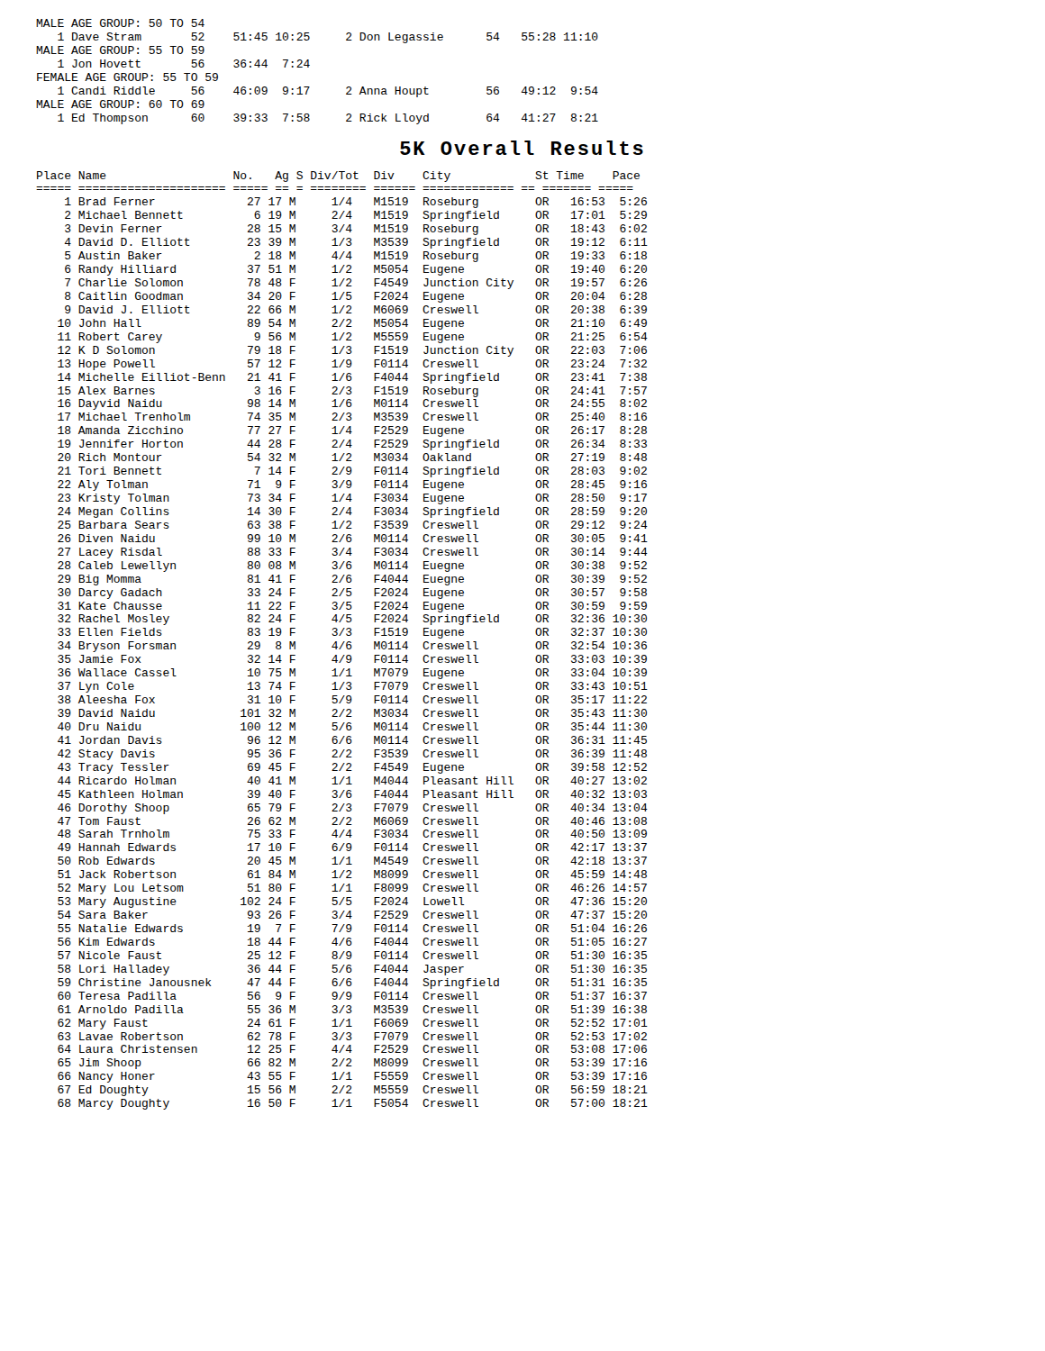MALE AGE GROUP: 50 TO 54
   1 Dave Stram       52    51:45 10:25     2 Don Legassie      54   55:28 11:10
MALE AGE GROUP: 55 TO 59
   1 Jon Hovett       56    36:44  7:24
FEMALE AGE GROUP: 55 TO 59
   1 Candi Riddle     56    46:09  9:17     2 Anna Houpt        56   49:12  9:54
MALE AGE GROUP: 60 TO 69
   1 Ed Thompson      60    39:33  7:58     2 Rick Lloyd        64   41:27  8:21
5K Overall Results
Place Name                  No.   Ag S Div/Tot  Div    City            St Time    Pace
===== ===================== ===== == = ======== ====== ============= == ======= =====
    1 Brad Ferner             27 17 M     1/4   M1519  Roseburg        OR   16:53  5:26
    2 Michael Bennett          6 19 M     2/4   M1519  Springfield     OR   17:01  5:29
    3 Devin Ferner            28 15 M     3/4   M1519  Roseburg        OR   18:43  6:02
    4 David D. Elliott        23 39 M     1/3   M3539  Springfield     OR   19:12  6:11
    5 Austin Baker             2 18 M     4/4   M1519  Roseburg        OR   19:33  6:18
    6 Randy Hilliard          37 51 M     1/2   M5054  Eugene          OR   19:40  6:20
    7 Charlie Solomon         78 48 F     1/2   F4549  Junction City   OR   19:57  6:26
    8 Caitlin Goodman         34 20 F     1/5   F2024  Eugene          OR   20:04  6:28
    9 David J. Elliott        22 66 M     1/2   M6069  Creswell        OR   20:38  6:39
   10 John Hall               89 54 M     2/2   M5054  Eugene          OR   21:10  6:49
   11 Robert Carey             9 56 M     1/2   M5559  Eugene          OR   21:25  6:54
   12 K D Solomon             79 18 F     1/3   F1519  Junction City   OR   22:03  7:06
   13 Hope Powell             57 12 F     1/9   F0114  Creswell        OR   23:24  7:32
   14 Michelle Eilliot-Benn   21 41 F     1/6   F4044  Springfield     OR   23:41  7:38
   15 Alex Barnes              3 16 F     2/3   F1519  Roseburg        OR   24:41  7:57
   16 Dayvid Naidu            98 14 M     1/6   M0114  Creswell        OR   24:55  8:02
   17 Michael Trenholm        74 35 M     2/3   M3539  Creswell        OR   25:40  8:16
   18 Amanda Zicchino         77 27 F     1/4   F2529  Eugene          OR   26:17  8:28
   19 Jennifer Horton         44 28 F     2/4   F2529  Springfield     OR   26:34  8:33
   20 Rich Montour            54 32 M     1/2   M3034  Oakland         OR   27:19  8:48
   21 Tori Bennett             7 14 F     2/9   F0114  Springfield     OR   28:03  9:02
   22 Aly Tolman              71  9 F     3/9   F0114  Eugene          OR   28:45  9:16
   23 Kristy Tolman           73 34 F     1/4   F3034  Eugene          OR   28:50  9:17
   24 Megan Collins           14 30 F     2/4   F3034  Springfield     OR   28:59  9:20
   25 Barbara Sears           63 38 F     1/2   F3539  Creswell        OR   29:12  9:24
   26 Diven Naidu             99 10 M     2/6   M0114  Creswell        OR   30:05  9:41
   27 Lacey Risdal            88 33 F     3/4   F3034  Creswell        OR   30:14  9:44
   28 Caleb Lewellyn          80 08 M     3/6   M0114  Euegne          OR   30:38  9:52
   29 Big Momma               81 41 F     2/6   F4044  Euegne          OR   30:39  9:52
   30 Darcy Gadach            33 24 F     2/5   F2024  Eugene          OR   30:57  9:58
   31 Kate Chausse            11 22 F     3/5   F2024  Eugene          OR   30:59  9:59
   32 Rachel Mosley           82 24 F     4/5   F2024  Springfield     OR   32:36 10:30
   33 Ellen Fields            83 19 F     3/3   F1519  Eugene          OR   32:37 10:30
   34 Bryson Forsman          29  8 M     4/6   M0114  Creswell        OR   32:54 10:36
   35 Jamie Fox               32 14 F     4/9   F0114  Creswell        OR   33:03 10:39
   36 Wallace Cassel          10 75 M     1/1   M7079  Eugene          OR   33:04 10:39
   37 Lyn Cole                13 74 F     1/3   F7079  Creswell        OR   33:43 10:51
   38 Aleesha Fox             31 10 F     5/9   F0114  Creswell        OR   35:17 11:22
   39 David Naidu            101 32 M     2/2   M3034  Creswell        OR   35:43 11:30
   40 Dru Naidu              100 12 M     5/6   M0114  Creswell        OR   35:44 11:30
   41 Jordan Davis            96 12 M     6/6   M0114  Creswell        OR   36:31 11:45
   42 Stacy Davis             95 36 F     2/2   F3539  Creswell        OR   36:39 11:48
   43 Tracy Tessler           69 45 F     2/2   F4549  Eugene          OR   39:58 12:52
   44 Ricardo Holman          40 41 M     1/1   M4044  Pleasant Hill   OR   40:27 13:02
   45 Kathleen Holman         39 40 F     3/6   F4044  Pleasant Hill   OR   40:32 13:03
   46 Dorothy Shoop           65 79 F     2/3   F7079  Creswell        OR   40:34 13:04
   47 Tom Faust               26 62 M     2/2   M6069  Creswell        OR   40:46 13:08
   48 Sarah Trnholm           75 33 F     4/4   F3034  Creswell        OR   40:50 13:09
   49 Hannah Edwards          17 10 F     6/9   F0114  Creswell        OR   42:17 13:37
   50 Rob Edwards             20 45 M     1/1   M4549  Creswell        OR   42:18 13:37
   51 Jack Robertson          61 84 M     1/2   M8099  Creswell        OR   45:59 14:48
   52 Mary Lou Letsom         51 80 F     1/1   F8099  Creswell        OR   46:26 14:57
   53 Mary Augustine         102 24 F     5/5   F2024  Lowell          OR   47:36 15:20
   54 Sara Baker              93 26 F     3/4   F2529  Creswell        OR   47:37 15:20
   55 Natalie Edwards         19  7 F     7/9   F0114  Creswell        OR   51:04 16:26
   56 Kim Edwards             18 44 F     4/6   F4044  Creswell        OR   51:05 16:27
   57 Nicole Faust            25 12 F     8/9   F0114  Creswell        OR   51:30 16:35
   58 Lori Halladey           36 44 F     5/6   F4044  Jasper          OR   51:30 16:35
   59 Christine Janousnek     47 44 F     6/6   F4044  Springfield     OR   51:31 16:35
   60 Teresa Padilla          56  9 F     9/9   F0114  Creswell        OR   51:37 16:37
   61 Arnoldo Padilla         55 36 M     3/3   M3539  Creswell        OR   51:39 16:38
   62 Mary Faust              24 61 F     1/1   F6069  Creswell        OR   52:52 17:01
   63 Lavae Robertson         62 78 F     3/3   F7079  Creswell        OR   52:53 17:02
   64 Laura Christensen       12 25 F     4/4   F2529  Creswell        OR   53:08 17:06
   65 Jim Shoop               66 82 M     2/2   M8099  Creswell        OR   53:39 17:16
   66 Nancy Honer             43 55 F     1/1   F5559  Creswell        OR   53:39 17:16
   67 Ed Doughty              15 56 M     2/2   M5559  Creswell        OR   56:59 18:21
   68 Marcy Doughty           16 50 F     1/1   F5054  Creswell        OR   57:00 18:21